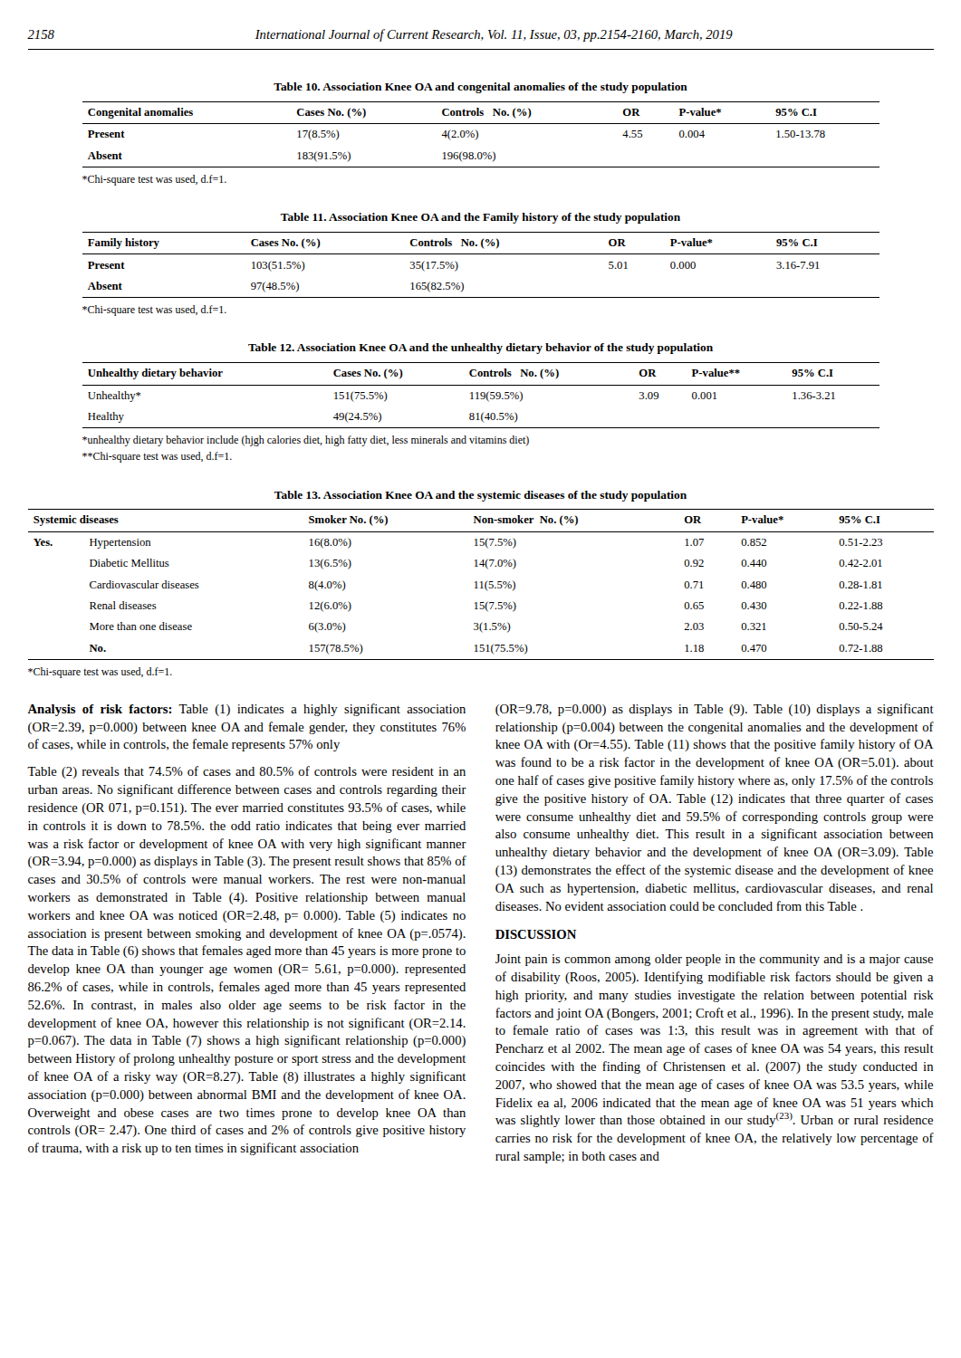2158 International Journal of Current Research, Vol. 11, Issue, 03, pp.2154-2160, March, 2019
Table 10. Association Knee OA and congenital anomalies of the study population
| Congenital anomalies | Cases No. (%) | Controls No. (%) | OR | P-value* | 95% C.I |
| --- | --- | --- | --- | --- | --- |
| Present | 17(8.5%) | 4(2.0%) | 4.55 | 0.004 | 1.50-13.78 |
| Absent | 183(91.5%) | 196(98.0%) | | | |
*Chi-square test was used, d.f=1.
Table 11. Association Knee OA and the Family history of the study population
| Family history | Cases No. (%) | Controls No. (%) | OR | P-value* | 95% C.I |
| --- | --- | --- | --- | --- | --- |
| Present | 103(51.5%) | 35(17.5%) | 5.01 | 0.000 | 3.16-7.91 |
| Absent | 97(48.5%) | 165(82.5%) | | | |
*Chi-square test was used, d.f=1.
Table 12. Association Knee OA and the unhealthy dietary behavior of the study population
| Unhealthy dietary behavior | Cases No. (%) | Controls No. (%) | OR | P-value** | 95% C.I |
| --- | --- | --- | --- | --- | --- |
| Unhealthy* | 151(75.5%) | 119(59.5%) | 3.09 | 0.001 | 1.36-3.21 |
| Healthy | 49(24.5%) | 81(40.5%) | | | |
*unhealthy dietary behavior include (hjgh calories diet, high fatty diet, less minerals and vitamins diet)
**Chi-square test was used, d.f=1.
Table 13. Association Knee OA and the systemic diseases of the study population
| Systemic diseases | Smoker No. (%) | Non-smoker No. (%) | OR | P-value* | 95% C.I |
| --- | --- | --- | --- | --- | --- |
| Yes. | Hypertension | 16(8.0%) | 15(7.5%) | 1.07 | 0.852 | 0.51-2.23 |
| | Diabetic Mellitus | 13(6.5%) | 14(7.0%) | 0.92 | 0.440 | 0.42-2.01 |
| | Cardiovascular diseases | 8(4.0%) | 11(5.5%) | 0.71 | 0.480 | 0.28-1.81 |
| | Renal diseases | 12(6.0%) | 15(7.5%) | 0.65 | 0.430 | 0.22-1.88 |
| | More than one disease | 6(3.0%) | 3(1.5%) | 2.03 | 0.321 | 0.50-5.24 |
| | No. | 157(78.5%) | 151(75.5%) | 1.18 | 0.470 | 0.72-1.88 |
*Chi-square test was used, d.f=1.
Analysis of risk factors: Table (1) indicates a highly significant association (OR=2.39, p=0.000) between knee OA and female gender, they constitutes 76% of cases, while in controls, the female represents 57% only
Table (2) reveals that 74.5% of cases and 80.5% of controls were resident in an urban areas. No significant difference between cases and controls regarding their residence (OR 071, p=0.151). The ever married constitutes 93.5% of cases, while in controls it is down to 78.5%. the odd ratio indicates that being ever married was a risk factor or development of knee OA with very high significant manner (OR=3.94, p=0.000) as displays in Table (3). The present result shows that 85% of cases and 30.5% of controls were manual workers. The rest were non-manual workers as demonstrated in Table (4). Positive relationship between manual workers and knee OA was noticed (OR=2.48, p= 0.000). Table (5) indicates no association is present between smoking and development of knee OA (p=.0574). The data in Table (6) shows that females aged more than 45 years is more prone to develop knee OA than younger age women (OR= 5.61, p=0.000). represented 86.2% of cases, while in controls, females aged more than 45 years represented 52.6%. In contrast, in males also older age seems to be risk factor in the development of knee OA, however this relationship is not significant (OR=2.14. p=0.067). The data in Table (7) shows a high significant relationship (p=0.000) between History of prolong unhealthy posture or sport stress and the development of knee OA of a risky way (OR=8.27). Table (8) illustrates a highly significant association (p=0.000) between abnormal BMI and the development of knee OA. Overweight and obese cases are two times prone to develop knee OA than controls (OR= 2.47). One third of cases and 2% of controls give positive history of trauma, with a risk up to ten times in significant association
(OR=9.78, p=0.000) as displays in Table (9). Table (10) displays a significant relationship (p=0.004) between the congenital anomalies and the development of knee OA with (Or=4.55). Table (11) shows that the positive family history of OA was found to be a risk factor in the development of knee OA (OR=5.01). about one half of cases give positive family history where as, only 17.5% of the controls give the positive history of OA. Table (12) indicates that three quarter of cases were consume unhealthy diet and 59.5% of corresponding controls group were also consume unhealthy diet. This result in a significant association between unhealthy dietary behavior and the development of knee OA (OR=3.09). Table (13) demonstrates the effect of the systemic disease and the development of knee OA such as hypertension, diabetic mellitus, cardiovascular diseases, and renal diseases. No evident association could be concluded from this Table .
DISCUSSION
Joint pain is common among older people in the community and is a major cause of disability (Roos, 2005). Identifying modifiable risk factors should be given a high priority, and many studies investigate the relation between potential risk factors and joint OA (Bongers, 2001; Croft et al., 1996). In the present study, male to female ratio of cases was 1:3, this result was in agreement with that of Pencharz et al 2002. The mean age of cases of knee OA was 54 years, this result coincides with the finding of Christensen et al. (2007) the study conducted in 2007, who showed that the mean age of cases of knee OA was 53.5 years, while Fidelix ea al, 2006 indicated that the mean age of knee OA was 51 years which was slightly lower than those obtained in our study(23). Urban or rural residence carries no risk for the development of knee OA, the relatively low percentage of rural sample; in both cases and